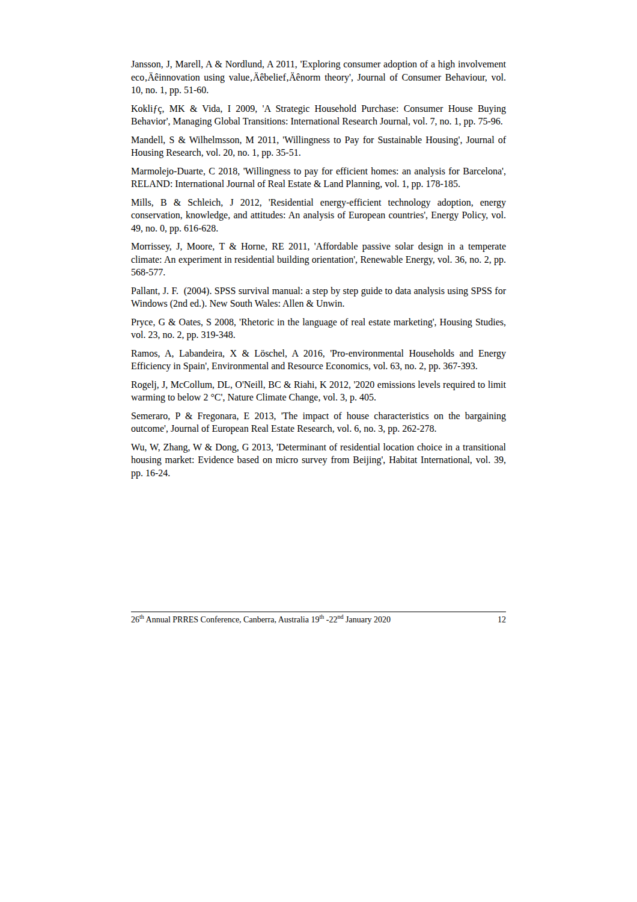Jansson, J, Marell, A & Nordlund, A 2011, 'Exploring consumer adoption of a high involvement eco‚Äêinnovation using value‚Äêbelief‚Äênorm theory', Journal of Consumer Behaviour, vol. 10, no. 1, pp. 51-60.
Kokliƒç, MK & Vida, I 2009, 'A Strategic Household Purchase: Consumer House Buying Behavior', Managing Global Transitions: International Research Journal, vol. 7, no. 1, pp. 75-96.
Mandell, S & Wilhelmsson, M 2011, 'Willingness to Pay for Sustainable Housing', Journal of Housing Research, vol. 20, no. 1, pp. 35-51.
Marmolejo-Duarte, C 2018, 'Willingness to pay for efficient homes: an analysis for Barcelona', RELAND: International Journal of Real Estate & Land Planning, vol. 1, pp. 178-185.
Mills, B & Schleich, J 2012, 'Residential energy-efficient technology adoption, energy conservation, knowledge, and attitudes: An analysis of European countries', Energy Policy, vol. 49, no. 0, pp. 616-628.
Morrissey, J, Moore, T & Horne, RE 2011, 'Affordable passive solar design in a temperate climate: An experiment in residential building orientation', Renewable Energy, vol. 36, no. 2, pp. 568-577.
Pallant, J. F. (2004). SPSS survival manual: a step by step guide to data analysis using SPSS for Windows (2nd ed.). New South Wales: Allen & Unwin.
Pryce, G & Oates, S 2008, 'Rhetoric in the language of real estate marketing', Housing Studies, vol. 23, no. 2, pp. 319-348.
Ramos, A, Labandeira, X & Löschel, A 2016, 'Pro-environmental Households and Energy Efficiency in Spain', Environmental and Resource Economics, vol. 63, no. 2, pp. 367-393.
Rogelj, J, McCollum, DL, O'Neill, BC & Riahi, K 2012, '2020 emissions levels required to limit warming to below 2 °C', Nature Climate Change, vol. 3, p. 405.
Semeraro, P & Fregonara, E 2013, 'The impact of house characteristics on the bargaining outcome', Journal of European Real Estate Research, vol. 6, no. 3, pp. 262-278.
Wu, W, Zhang, W & Dong, G 2013, 'Determinant of residential location choice in a transitional housing market: Evidence based on micro survey from Beijing', Habitat International, vol. 39, pp. 16-24.
26th Annual PRRES Conference, Canberra, Australia 19th -22nd January 2020
12